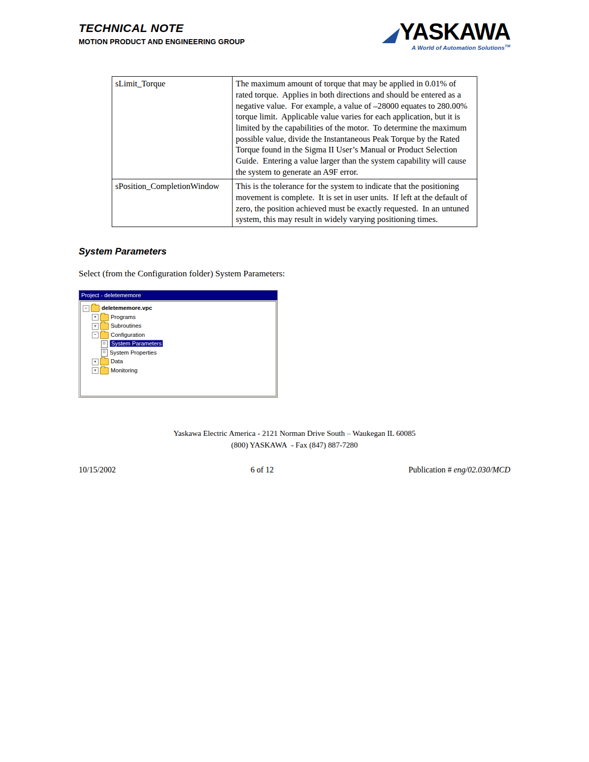TECHNICAL NOTE
MOTION PRODUCT AND ENGINEERING GROUP
YASKAWA
A World of Automation SolutionsTM
| sLimit_Torque | The maximum amount of torque that may be applied in 0.01% of rated torque. Applies in both directions and should be entered as a negative value. For example, a value of –28000 equates to 280.00% torque limit. Applicable value varies for each application, but it is limited by the capabilities of the motor. To determine the maximum possible value, divide the Instantaneous Peak Torque by the Rated Torque found in the Sigma II User’s Manual or Product Selection Guide. Entering a value larger than the system capability will cause the system to generate an A9F error. |
| sPosition_CompletionWindow | This is the tolerance for the system to indicate that the positioning movement is complete. It is set in user units. If left at the default of zero, the position achieved must be exactly requested. In an untuned system, this may result in widely varying positioning times. |
System Parameters
Select (from the Configuration folder) System Parameters:
Project - deletememore
− deletememore.vpc
+ Programs
+ Subroutines
− Configuration
System Parameters
System Properties
+ Data
+ Monitoring
Yaskawa Electric America - 2121 Norman Drive South – Waukegan IL 60085
(800) YASKAWA - Fax (847) 887-7280
10/15/2002
6 of 12
Publication # eng/02.030/MCD